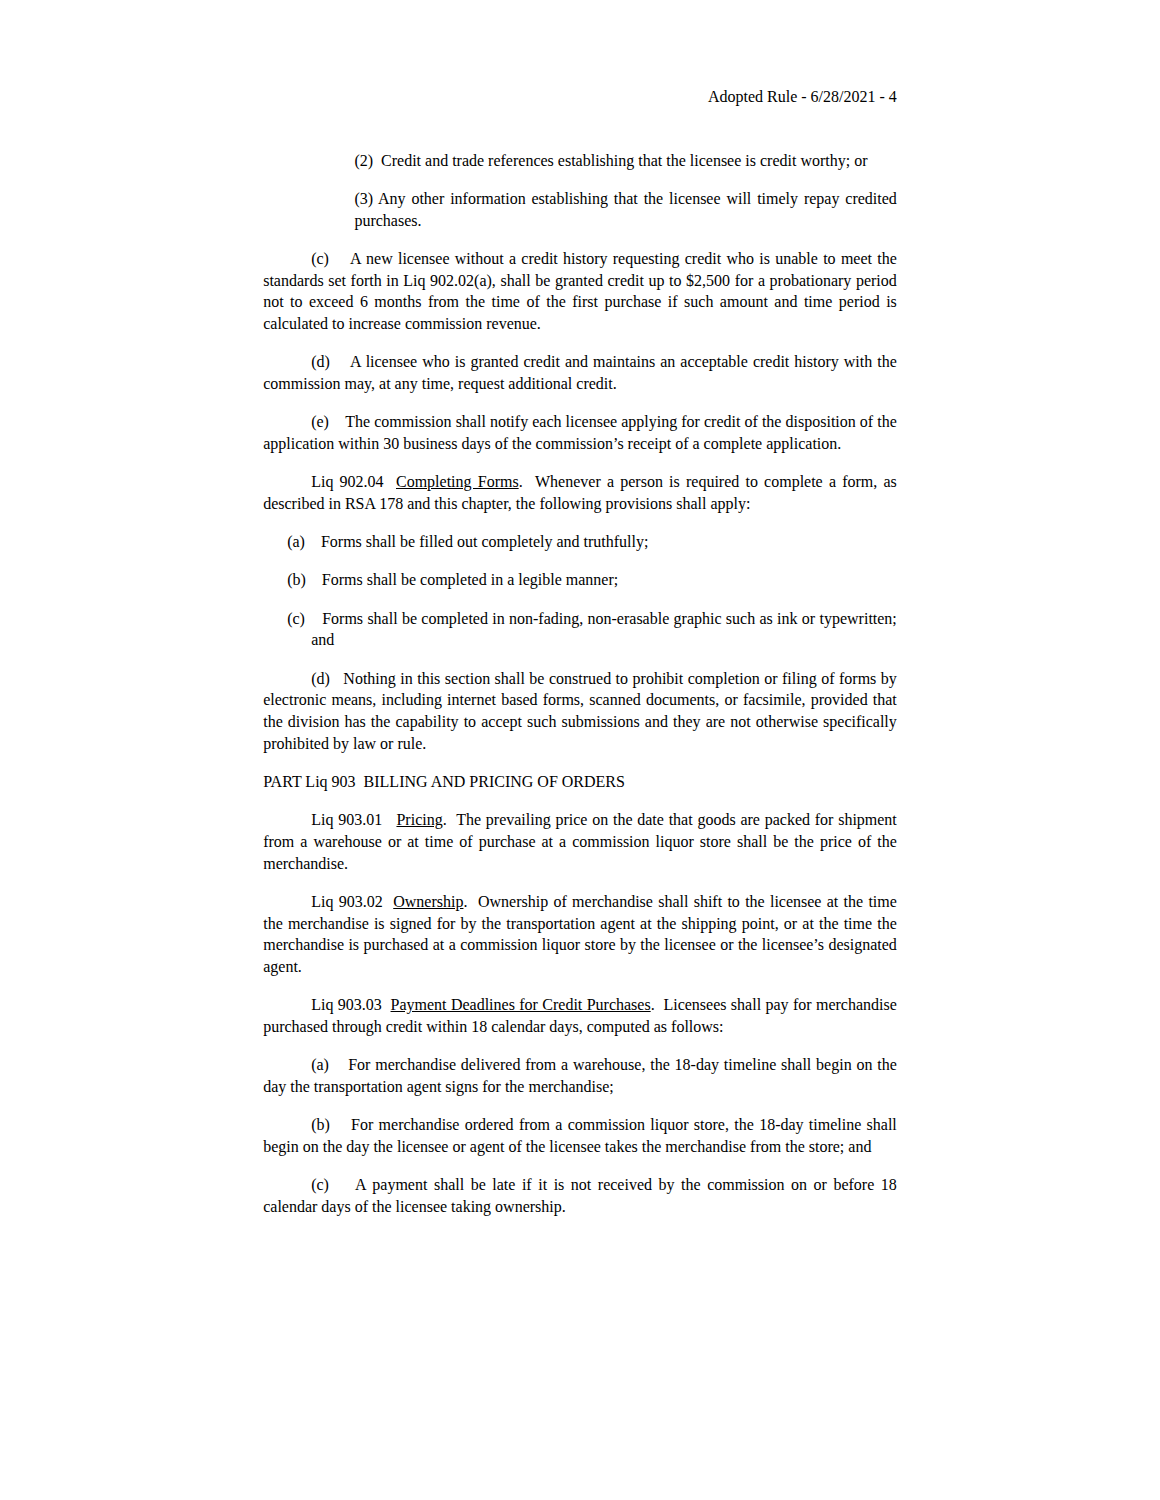Adopted Rule - 6/28/2021 - 4
(2) Credit and trade references establishing that the licensee is credit worthy; or
(3) Any other information establishing that the licensee will timely repay credited purchases.
(c) A new licensee without a credit history requesting credit who is unable to meet the standards set forth in Liq 902.02(a), shall be granted credit up to $2,500 for a probationary period not to exceed 6 months from the time of the first purchase if such amount and time period is calculated to increase commission revenue.
(d) A licensee who is granted credit and maintains an acceptable credit history with the commission may, at any time, request additional credit.
(e) The commission shall notify each licensee applying for credit of the disposition of the application within 30 business days of the commission’s receipt of a complete application.
Liq 902.04 Completing Forms. Whenever a person is required to complete a form, as described in RSA 178 and this chapter, the following provisions shall apply:
(a) Forms shall be filled out completely and truthfully;
(b) Forms shall be completed in a legible manner;
(c) Forms shall be completed in non-fading, non-erasable graphic such as ink or typewritten; and
(d) Nothing in this section shall be construed to prohibit completion or filing of forms by electronic means, including internet based forms, scanned documents, or facsimile, provided that the division has the capability to accept such submissions and they are not otherwise specifically prohibited by law or rule.
PART Liq 903 BILLING AND PRICING OF ORDERS
Liq 903.01 Pricing. The prevailing price on the date that goods are packed for shipment from a warehouse or at time of purchase at a commission liquor store shall be the price of the merchandise.
Liq 903.02 Ownership. Ownership of merchandise shall shift to the licensee at the time the merchandise is signed for by the transportation agent at the shipping point, or at the time the merchandise is purchased at a commission liquor store by the licensee or the licensee’s designated agent.
Liq 903.03 Payment Deadlines for Credit Purchases. Licensees shall pay for merchandise purchased through credit within 18 calendar days, computed as follows:
(a) For merchandise delivered from a warehouse, the 18-day timeline shall begin on the day the transportation agent signs for the merchandise;
(b) For merchandise ordered from a commission liquor store, the 18-day timeline shall begin on the day the licensee or agent of the licensee takes the merchandise from the store; and
(c) A payment shall be late if it is not received by the commission on or before 18 calendar days of the licensee taking ownership.